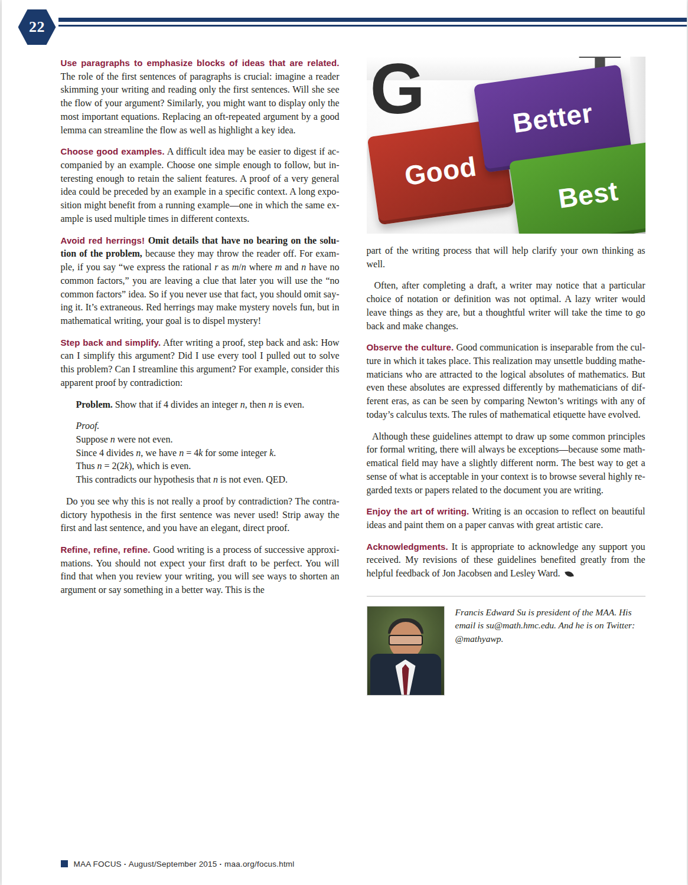22
Use paragraphs to emphasize blocks of ideas that are related. The role of the first sentences of paragraphs is crucial: imagine a reader skimming your writing and reading only the first sentences. Will she see the flow of your argument? Similarly, you might want to display only the most important equations. Replacing an oft-repeated argument by a good lemma can streamline the flow as well as highlight a key idea.
Choose good examples. A difficult idea may be easier to digest if accompanied by an example. Choose one simple enough to follow, but interesting enough to retain the salient features. A proof of a very general idea could be preceded by an example in a specific context. A long exposition might benefit from a running example—one in which the same example is used multiple times in different contexts.
Avoid red herrings! Omit details that have no bearing on the solution of the problem, because they may throw the reader off. For example, if you say “we express the rational r as m/n where m and n have no common factors,” you are leaving a clue that later you will use the “no common factors” idea. So if you never use that fact, you should omit saying it. It’s extraneous. Red herrings may make mystery novels fun, but in mathematical writing, your goal is to dispel mystery!
Step back and simplify. After writing a proof, step back and ask: How can I simplify this argument? Did I use every tool I pulled out to solve this problem? Can I streamline this argument? For example, consider this apparent proof by contradiction:
Problem. Show that if 4 divides an integer n, then n is even.
Proof. Suppose n were not even. Since 4 divides n, we have n = 4k for some integer k. Thus n = 2(2k), which is even. This contradicts our hypothesis that n is not even. QED.
Do you see why this is not really a proof by contradiction? The contradictory hypothesis in the first sentence was never used! Strip away the first and last sentence, and you have an elegant, direct proof.
Refine, refine, refine. Good writing is a process of successive approximations. You should not expect your first draft to be perfect. You will find that when you review your writing, you will see ways to shorten an argument or say something in a better way. This is the
G
T
Good
Better
Best
part of the writing process that will help clarify your own thinking as well.
Often, after completing a draft, a writer may notice that a particular choice of notation or definition was not optimal. A lazy writer would leave things as they are, but a thoughtful writer will take the time to go back and make changes.
Observe the culture. Good communication is inseparable from the culture in which it takes place. This realization may unsettle budding mathematicians who are attracted to the logical absolutes of mathematics. But even these absolutes are expressed differently by mathematicians of different eras, as can be seen by comparing Newton’s writings with any of today’s calculus texts. The rules of mathematical etiquette have evolved.
Although these guidelines attempt to draw up some common principles for formal writing, there will always be exceptions—because some mathematical field may have a slightly different norm. The best way to get a sense of what is acceptable in your context is to browse several highly regarded texts or papers related to the document you are writing.
Enjoy the art of writing. Writing is an occasion to reflect on beautiful ideas and paint them on a paper canvas with great artistic care.
Acknowledgments. It is appropriate to acknowledge any support you received. My revisions of these guidelines benefited greatly from the helpful feedback of Jon Jacobsen and Lesley Ward.
Francis Edward Su is president of the MAA. His email is su@math.hmc.edu. And he is on Twitter: @mathyawp.
MAA FOCUS · August/September 2015 · maa.org/focus.html